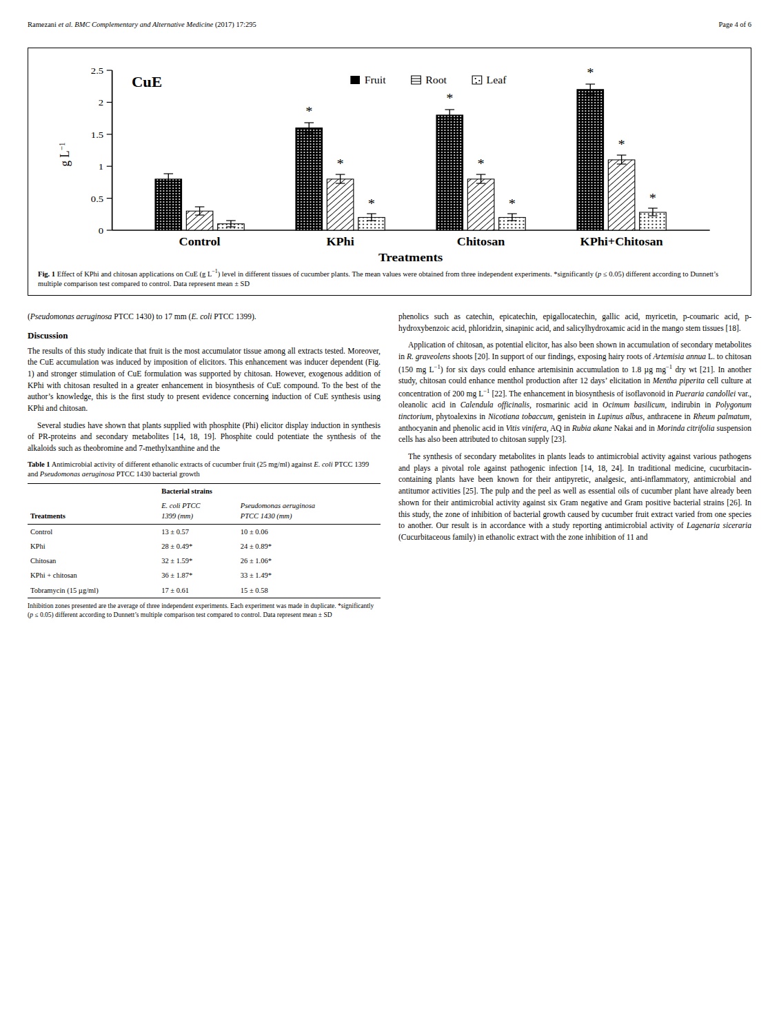Ramezani et al. BMC Complementary and Alternative Medicine (2017) 17:295
Page 4 of 6
0 0.5 1 1.5 2 2.5 g L−1 CuE Fruit Root Leaf * * * * * * * * * Control KPhi Chitosan KPhi+Chitosan Treatments
Fig. 1 Effect of KPhi and chitosan applications on CuE (g L−1) level in different tissues of cucumber plants. The mean values were obtained from three independent experiments. *significantly (p ≤ 0.05) different according to Dunnett’s multiple comparison test compared to control. Data represent mean ± SD
(Pseudomonas aeruginosa PTCC 1430) to 17 mm (E. coli PTCC 1399).
Discussion
The results of this study indicate that fruit is the most accumulator tissue among all extracts tested. Moreover, the CuE accumulation was induced by imposition of elicitors. This enhancement was inducer dependent (Fig. 1) and stronger stimulation of CuE formulation was supported by chitosan. However, exogenous addition of KPhi with chitosan resulted in a greater enhancement in biosynthesis of CuE compound. To the best of the author’s knowledge, this is the first study to present evidence concerning induction of CuE synthesis using KPhi and chitosan.
Several studies have shown that plants supplied with phosphite (Phi) elicitor display induction in synthesis of PR-proteins and secondary metabolites [14, 18, 19]. Phosphite could potentiate the synthesis of the alkaloids such as theobromine and 7-methylxanthine and the
Table 1 Antimicrobial activity of different ethanolic extracts of cucumber fruit (25 mg/ml) against E. coli PTCC 1399 and Pseudomonas aeruginosa PTCC 1430 bacterial growth
| Treatments | Bacterial strains |
| --- | --- |
| E. coli PTCC 1399 (mm) | Pseudomonas aeruginosa PTCC 1430 (mm) |
| Control | 13 ± 0.57 | 10 ± 0.06 |
| KPhi | 28 ± 0.49* | 24 ± 0.89* |
| Chitosan | 32 ± 1.59* | 26 ± 1.06* |
| KPhi + chitosan | 36 ± 1.87* | 33 ± 1.49* |
| Tobramycin (15 µg/ml) | 17 ± 0.61 | 15 ± 0.58 |
Inhibition zones presented are the average of three independent experiments. Each experiment was made in duplicate. *significantly (p ≤ 0.05) different according to Dunnett’s multiple comparison test compared to control. Data represent mean ± SD
phenolics such as catechin, epicatechin, epigallocatechin, gallic acid, myricetin, p-coumaric acid, p-hydroxybenzoic acid, phloridzin, sinapinic acid, and salicylhydroxamic acid in the mango stem tissues [18].
Application of chitosan, as potential elicitor, has also been shown in accumulation of secondary metabolites in R. graveolens shoots [20]. In support of our findings, exposing hairy roots of Artemisia annua L. to chitosan (150 mg L−1) for six days could enhance artemisinin accumulation to 1.8 µg mg−1 dry wt [21]. In another study, chitosan could enhance menthol production after 12 days’ elicitation in Mentha piperita cell culture at concentration of 200 mg L−1 [22]. The enhancement in biosynthesis of isoflavonoid in Pueraria candollei var., oleanolic acid in Calendula officinalis, rosmarinic acid in Ocimum basilicum, indirubin in Polygonum tinctorium, phytoalexins in Nicotiana tobaccum, genistein in Lupinus albus, anthracene in Rheum palmatum, anthocyanin and phenolic acid in Vitis vinifera, AQ in Rubia akane Nakai and in Morinda citrifolia suspension cells has also been attributed to chitosan supply [23].
The synthesis of secondary metabolites in plants leads to antimicrobial activity against various pathogens and plays a pivotal role against pathogenic infection [14, 18, 24]. In traditional medicine, cucurbitacin-containing plants have been known for their antipyretic, analgesic, anti-inflammatory, antimicrobial and antitumor activities [25]. The pulp and the peel as well as essential oils of cucumber plant have already been shown for their antimicrobial activity against six Gram negative and Gram positive bacterial strains [26]. In this study, the zone of inhibition of bacterial growth caused by cucumber fruit extract varied from one species to another. Our result is in accordance with a study reporting antimicrobial activity of Lagenaria siceraria (Cucurbitaceous family) in ethanolic extract with the zone inhibition of 11 and